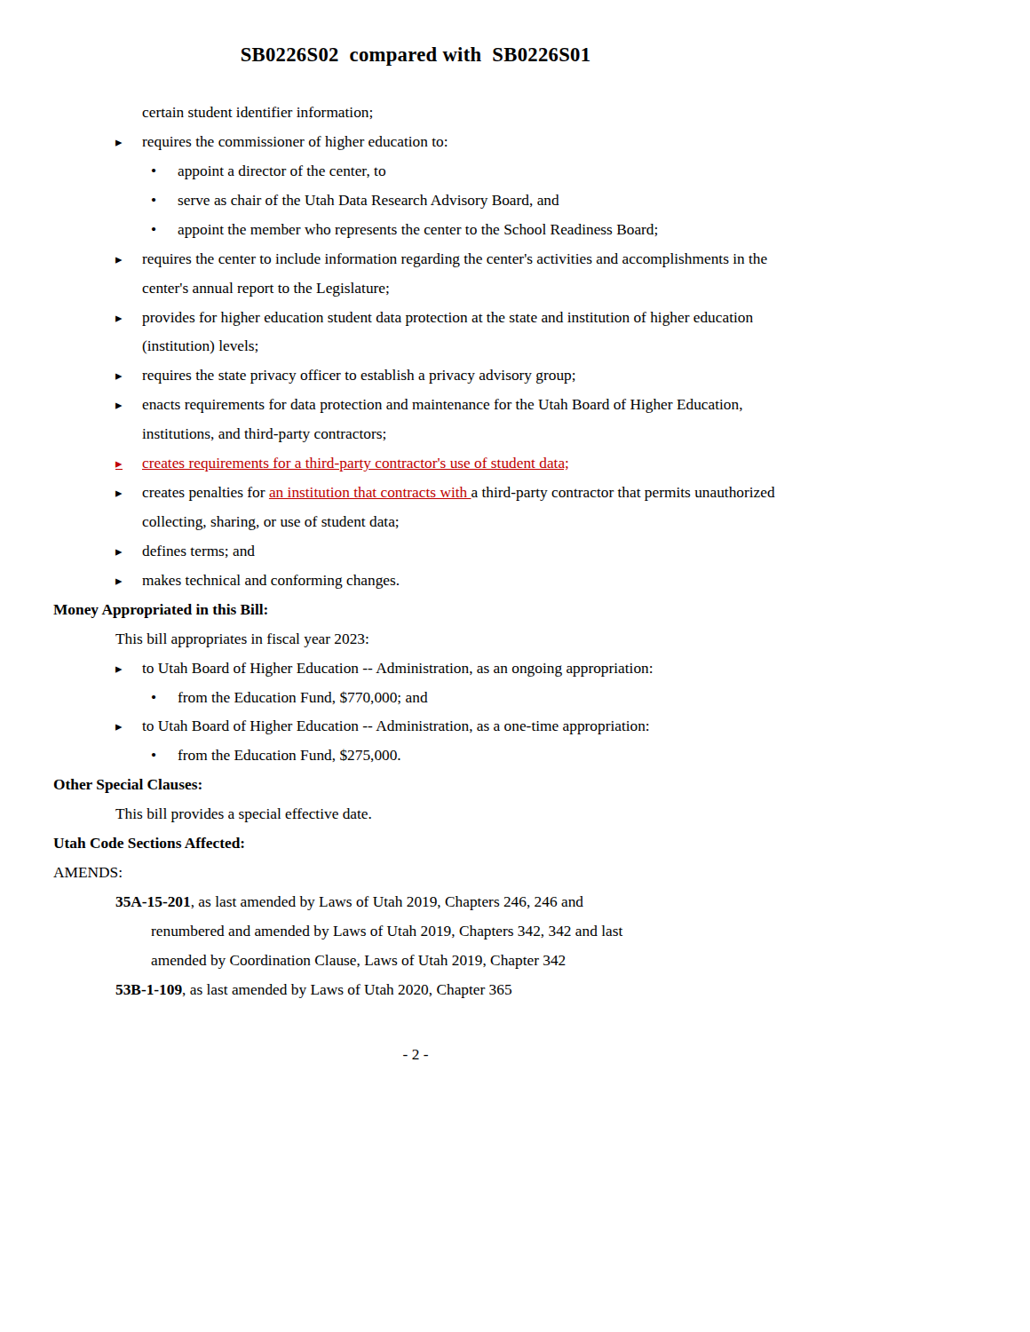SB0226S02 compared with SB0226S01
certain student identifier information;
▸
requires the commissioner of higher education to:
•
appoint a director of the center, to
•
serve as chair of the Utah Data Research Advisory Board, and
•
appoint the member who represents the center to the School Readiness Board;
▸
requires the center to include information regarding the center's activities and accomplishments in the center's annual report to the Legislature;
▸
provides for higher education student data protection at the state and institution of higher education (institution) levels;
▸
requires the state privacy officer to establish a privacy advisory group;
▸
enacts requirements for data protection and maintenance for the Utah Board of Higher Education, institutions, and third-party contractors;
▸
creates requirements for a third-party contractor's use of student data;
▸
creates penalties for an institution that contracts with a third-party contractor that permits unauthorized collecting, sharing, or use of student data;
▸
defines terms; and
▸
makes technical and conforming changes.
Money Appropriated in this Bill:
This bill appropriates in fiscal year 2023:
▸
to Utah Board of Higher Education -- Administration, as an ongoing appropriation:
•
from the Education Fund, $770,000; and
▸
to Utah Board of Higher Education -- Administration, as a one-time appropriation:
•
from the Education Fund, $275,000.
Other Special Clauses:
This bill provides a special effective date.
Utah Code Sections Affected:
AMENDS:
35A-15-201, as last amended by Laws of Utah 2019, Chapters 246, 246 and
renumbered and amended by Laws of Utah 2019, Chapters 342, 342 and last
amended by Coordination Clause, Laws of Utah 2019, Chapter 342
53B-1-109, as last amended by Laws of Utah 2020, Chapter 365
- 2 -